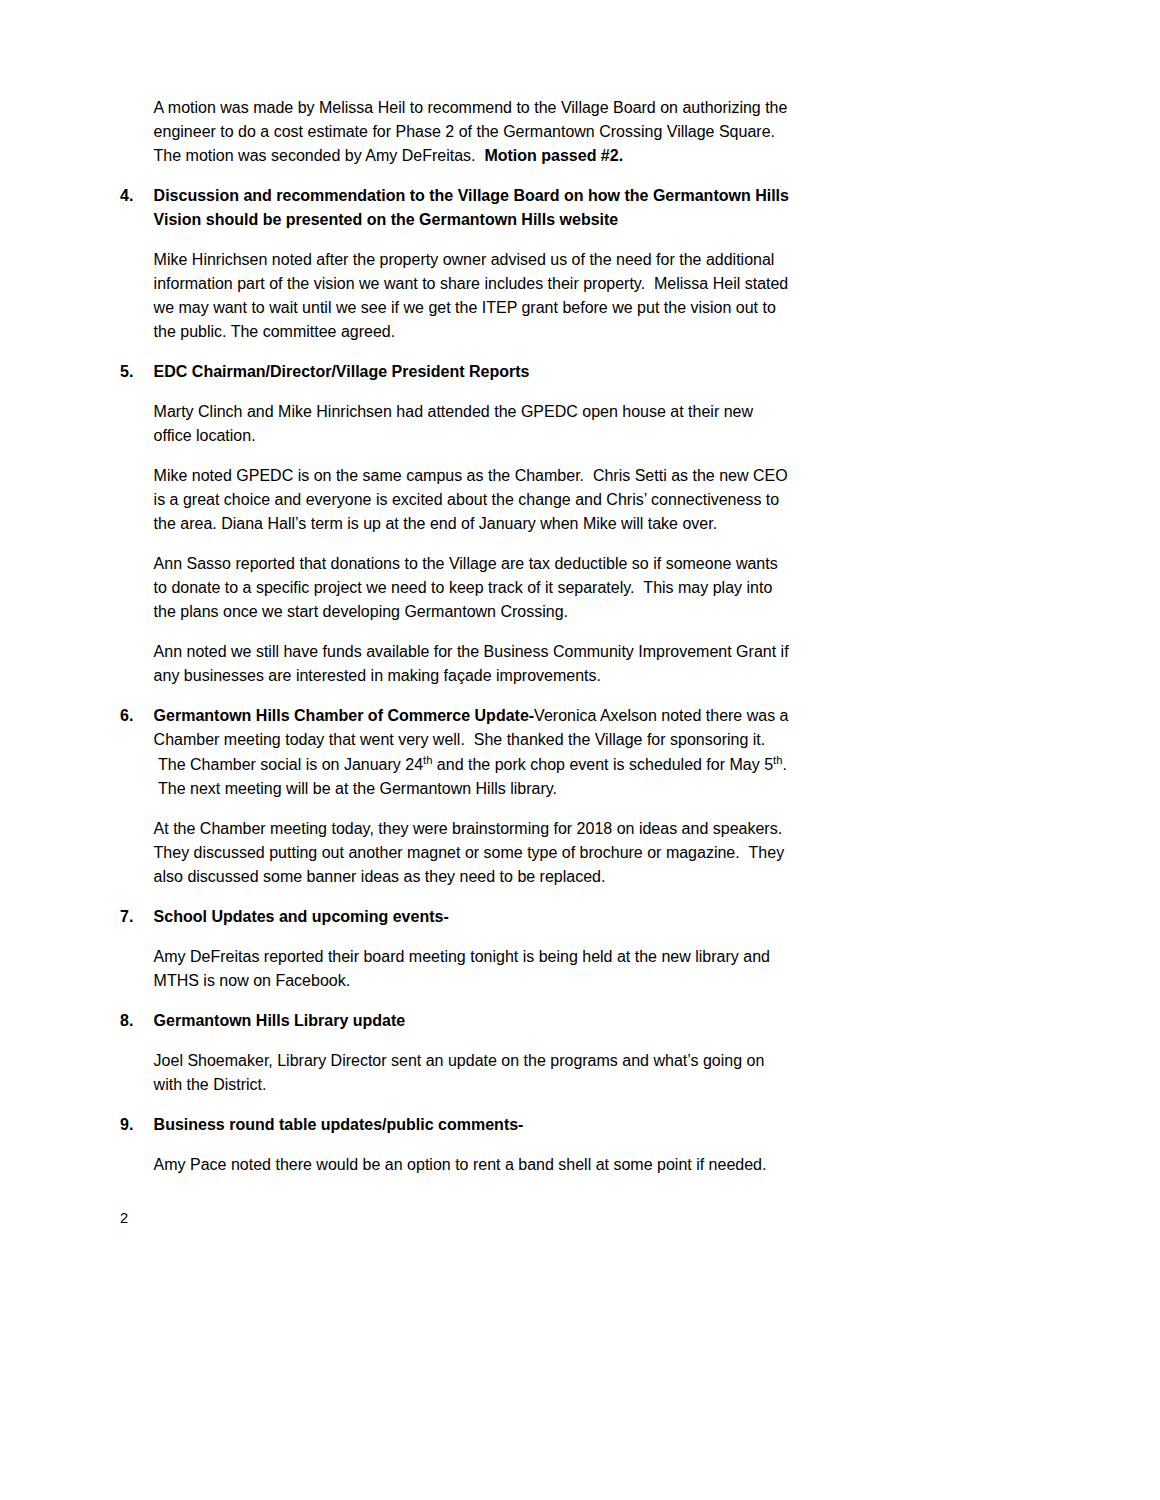A motion was made by Melissa Heil to recommend to the Village Board on authorizing the engineer to do a cost estimate for Phase 2 of the Germantown Crossing Village Square. The motion was seconded by Amy DeFreitas. Motion passed #2.
4. Discussion and recommendation to the Village Board on how the Germantown Hills Vision should be presented on the Germantown Hills website
Mike Hinrichsen noted after the property owner advised us of the need for the additional information part of the vision we want to share includes their property. Melissa Heil stated we may want to wait until we see if we get the ITEP grant before we put the vision out to the public. The committee agreed.
5. EDC Chairman/Director/Village President Reports
Marty Clinch and Mike Hinrichsen had attended the GPEDC open house at their new office location.
Mike noted GPEDC is on the same campus as the Chamber. Chris Setti as the new CEO is a great choice and everyone is excited about the change and Chris’ connectiveness to the area. Diana Hall’s term is up at the end of January when Mike will take over.
Ann Sasso reported that donations to the Village are tax deductible so if someone wants to donate to a specific project we need to keep track of it separately. This may play into the plans once we start developing Germantown Crossing.
Ann noted we still have funds available for the Business Community Improvement Grant if any businesses are interested in making façade improvements.
6. Germantown Hills Chamber of Commerce Update-Veronica Axelson noted there was a Chamber meeting today that went very well. She thanked the Village for sponsoring it. The Chamber social is on January 24th and the pork chop event is scheduled for May 5th. The next meeting will be at the Germantown Hills library.
At the Chamber meeting today, they were brainstorming for 2018 on ideas and speakers. They discussed putting out another magnet or some type of brochure or magazine. They also discussed some banner ideas as they need to be replaced.
7. School Updates and upcoming events-
Amy DeFreitas reported their board meeting tonight is being held at the new library and MTHS is now on Facebook.
8. Germantown Hills Library update
Joel Shoemaker, Library Director sent an update on the programs and what’s going on with the District.
9. Business round table updates/public comments-
Amy Pace noted there would be an option to rent a band shell at some point if needed.
2